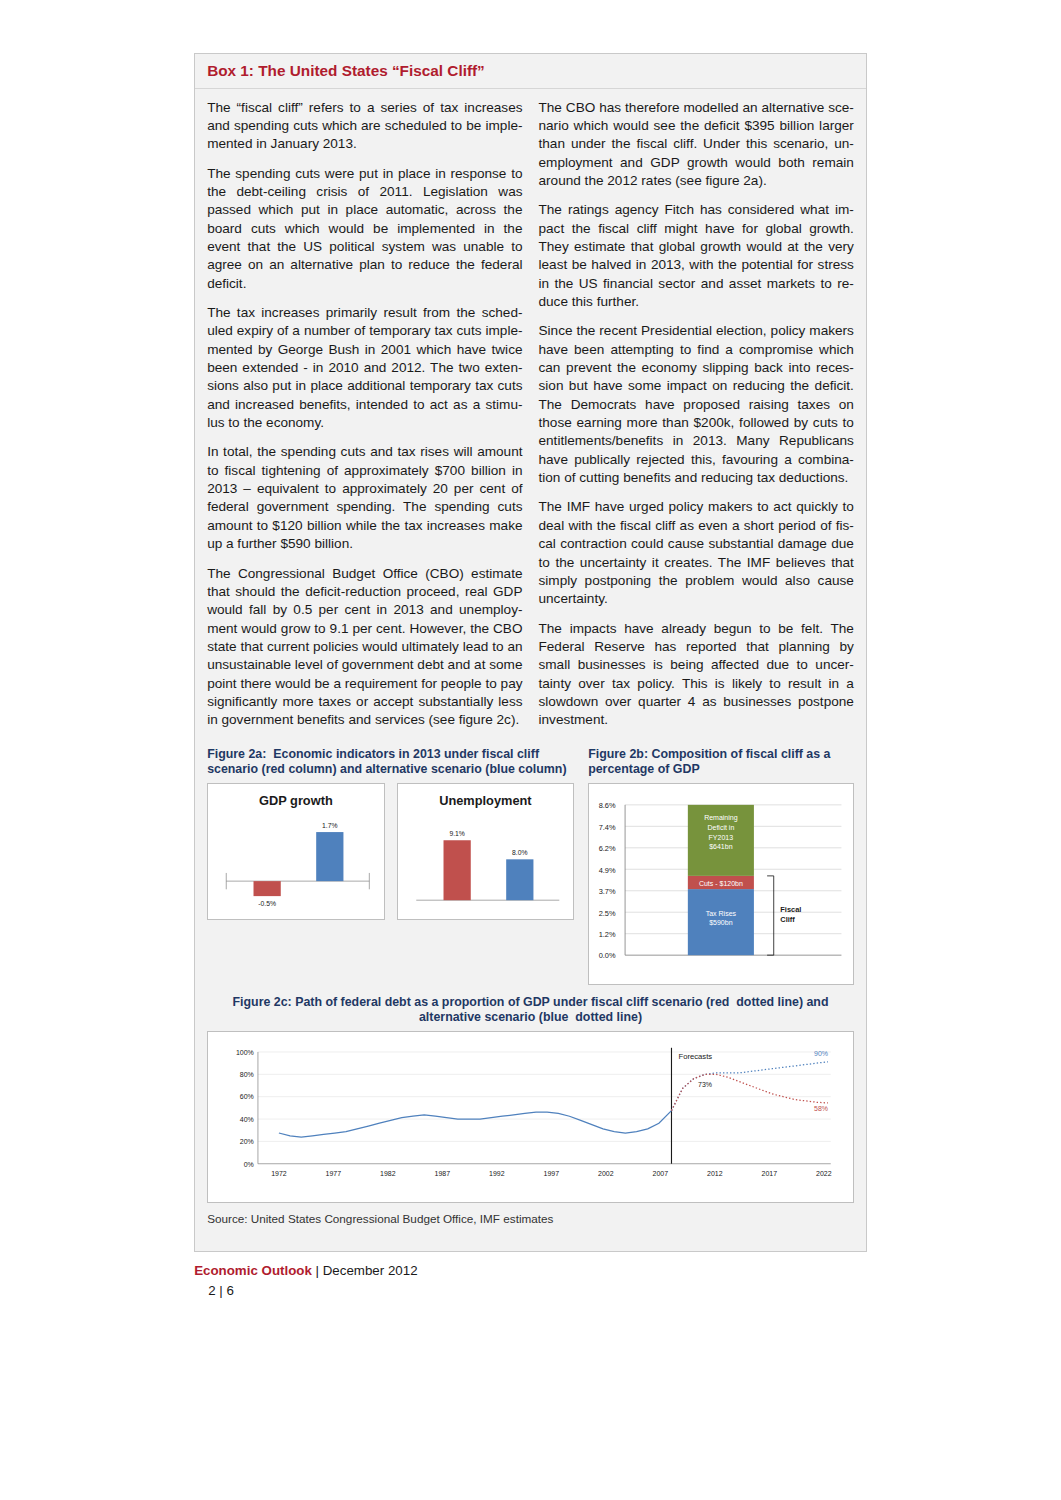Box 1: The United States “Fiscal Cliff”
The “fiscal cliff” refers to a series of tax increases and spending cuts which are scheduled to be implemented in January 2013.
The spending cuts were put in place in response to the debt-ceiling crisis of 2011. Legislation was passed which put in place automatic, across the board cuts which would be implemented in the event that the US political system was unable to agree on an alternative plan to reduce the federal deficit.
The tax increases primarily result from the scheduled expiry of a number of temporary tax cuts implemented by George Bush in 2001 which have twice been extended - in 2010 and 2012. The two extensions also put in place additional temporary tax cuts and increased benefits, intended to act as a stimulus to the economy.
In total, the spending cuts and tax rises will amount to fiscal tightening of approximately $700 billion in 2013 – equivalent to approximately 20 per cent of federal government spending. The spending cuts amount to $120 billion while the tax increases make up a further $590 billion.
The Congressional Budget Office (CBO) estimate that should the deficit-reduction proceed, real GDP would fall by 0.5 per cent in 2013 and unemployment would grow to 9.1 per cent. However, the CBO state that current policies would ultimately lead to an unsustainable level of government debt and at some point there would be a requirement for people to pay significantly more taxes or accept substantially less in government benefits and services (see figure 2c).
The CBO has therefore modelled an alternative scenario which would see the deficit $395 billion larger than under the fiscal cliff. Under this scenario, unemployment and GDP growth would both remain around the 2012 rates (see figure 2a).
The ratings agency Fitch has considered what impact the fiscal cliff might have for global growth. They estimate that global growth would at the very least be halved in 2013, with the potential for stress in the US financial sector and asset markets to reduce this further.
Since the recent Presidential election, policy makers have been attempting to find a compromise which can prevent the economy slipping back into recession but have some impact on reducing the deficit. The Democrats have proposed raising taxes on those earning more than $200k, followed by cuts to entitlements/benefits in 2013. Many Republicans have publically rejected this, favouring a combination of cutting benefits and reducing tax deductions.
The IMF have urged policy makers to act quickly to deal with the fiscal cliff as even a short period of fiscal contraction could cause substantial damage due to the uncertainty it creates. The IMF believes that simply postponing the problem would also cause uncertainty.
The impacts have already begun to be felt. The Federal Reserve has reported that planning by small businesses is being affected due to uncertainty over tax policy. This is likely to result in a slowdown over quarter 4 as businesses postpone investment.
Figure 2a: Economic indicators in 2013 under fiscal cliff scenario (red column) and alternative scenario (blue column)
GDP growth
-0.5% 1.7%
Unemployment
9.1% 8.0%
Figure 2b: Composition of fiscal cliff as a percentage of GDP
8.6% 7.4% 6.2% 4.9% 3.7% 2.5% 1.2% 0.0% Remaining Deficit in FY2013 $641bn Cuts - $120bn Tax Rises $590bn Fiscal Cliff
Figure 2c: Path of federal debt as a proportion of GDP under fiscal cliff scenario (red dotted line) and alternative scenario (blue dotted line)
100% 80% 60% 40% 20% 0% 1972 1977 1982 1987 1992 1997 2002 2007 2012 2017 2022 Forecasts 90% 58% 73%
Source: United States Congressional Budget Office, IMF estimates
Economic Outlook | December 2012
2 | 6